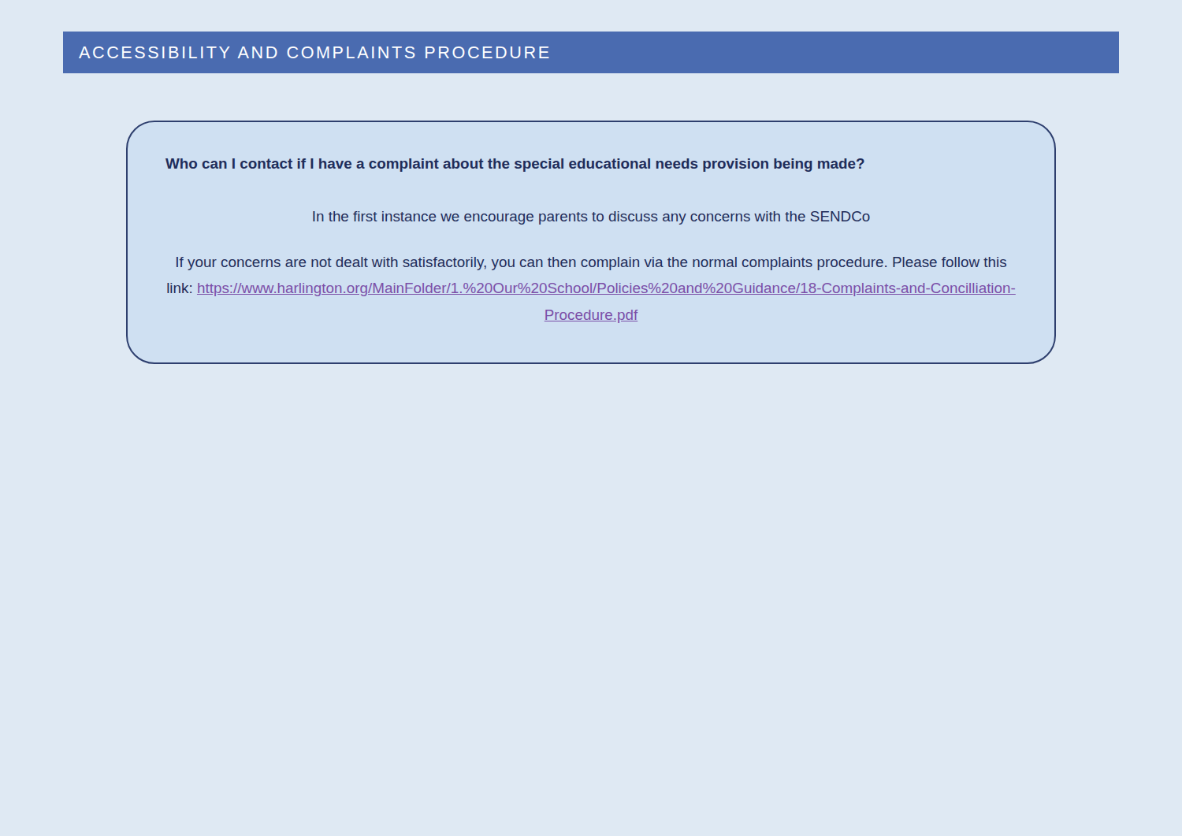Accessibility and Complaints Procedure
Who can I contact if I have a complaint about the special educational needs provision being made?
In the first instance we encourage parents to discuss any concerns with the SENDCo
If your concerns are not dealt with satisfactorily, you can then complain via the normal complaints procedure. Please follow this link: https://www.harlington.org/MainFolder/1.%20Our%20School/Policies%20and%20Guidance/18-Complaints-and-Concilliation-Procedure.pdf